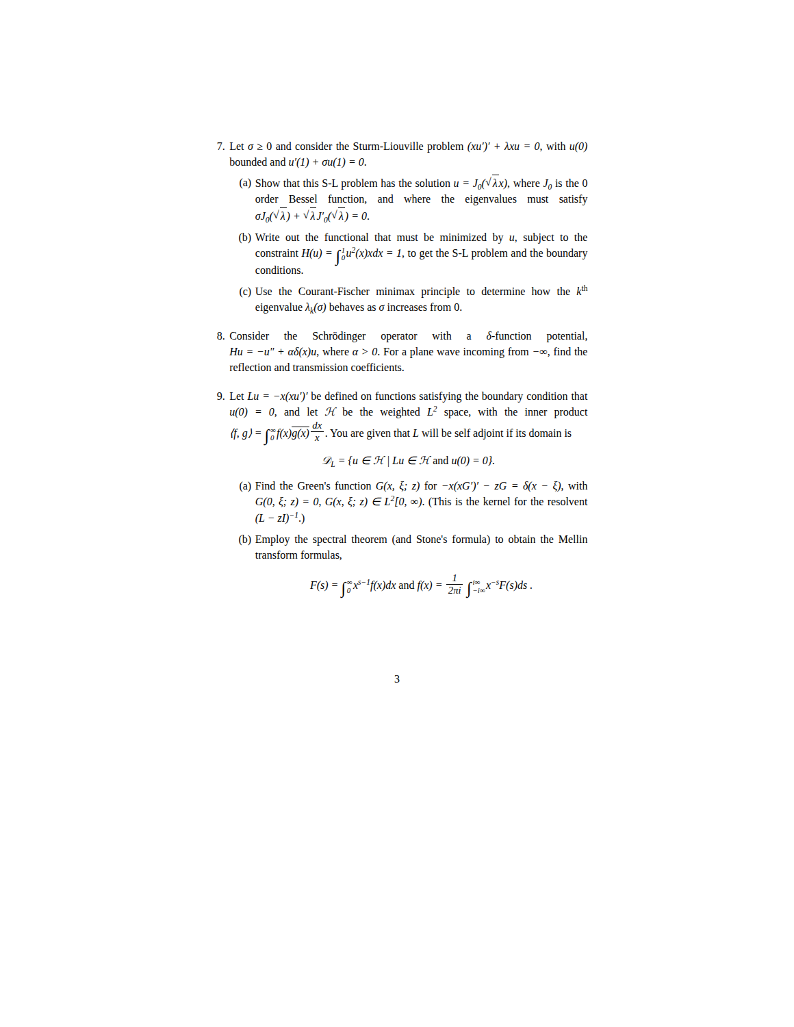Let σ ≥ 0 and consider the Sturm-Liouville problem (xu′)′ + λxu = 0, with u(0) bounded and u′(1) + σu(1) = 0.
Show that this S-L problem has the solution u = J0(λx), where J0 is the 0 order Bessel function, and where the eigenvalues must satisfy σJ0(λ) + λ J′0(λ) = 0.
Write out the functional that must be minimized by u, subject to the constraint H(u) = ∫10u2(x)xdx = 1, to get the S-L problem and the boundary conditions.
Use the Courant-Fischer minimax principle to determine how the kth eigenvalue λk(σ) behaves as σ increases from 0.
Consider the Schrödinger operator with a δ-function potential, Hu = −u″ + αδ(x)u, where α > 0. For a plane wave incoming from −∞, find the reflection and transmission coefficients.
Let Lu = −x(xu′)′ be defined on functions satisfying the boundary condition that u(0) = 0, and let ℋ be the weighted L2 space, with the inner product ⟨f, g⟩ = ∫∞0f(x)g(x) dx x. You are given that L will be self adjoint if its domain is 𝒟L = {u ∈ ℋ | Lu ∈ ℋ and u(0) = 0}.
Find the Green's function G(x, ξ; z) for −x(xG′)′ − zG = δ(x − ξ), with G(0, ξ; z) = 0, G(x, ξ; z) ∈ L2[0, ∞). (This is the kernel for the resolvent (L − zI)−1.)
Employ the spectral theorem (and Stone's formula) to obtain the Mellin transform formulas, F(s) = ∫∞0xs−1f(x)dx and f(x) = 12πi ∫i∞−i∞x−sF(s)ds .
3